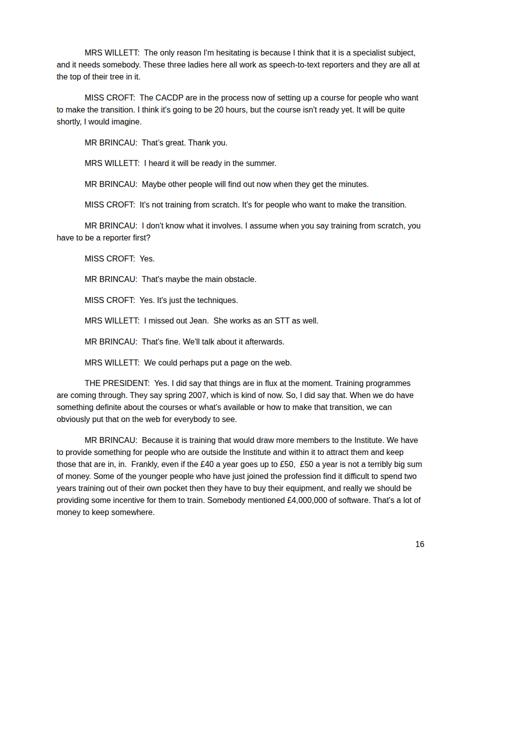MRS WILLETT: The only reason I'm hesitating is because I think that it is a specialist subject, and it needs somebody. These three ladies here all work as speech-to-text reporters and they are all at the top of their tree in it.
MISS CROFT: The CACDP are in the process now of setting up a course for people who want to make the transition. I think it's going to be 20 hours, but the course isn't ready yet. It will be quite shortly, I would imagine.
MR BRINCAU: That’s great. Thank you.
MRS WILLETT: I heard it will be ready in the summer.
MR BRINCAU: Maybe other people will find out now when they get the minutes.
MISS CROFT: It's not training from scratch. It's for people who want to make the transition.
MR BRINCAU: I don't know what it involves. I assume when you say training from scratch, you have to be a reporter first?
MISS CROFT: Yes.
MR BRINCAU: That's maybe the main obstacle.
MISS CROFT: Yes. It's just the techniques.
MRS WILLETT: I missed out Jean. She works as an STT as well.
MR BRINCAU: That's fine. We'll talk about it afterwards.
MRS WILLETT: We could perhaps put a page on the web.
THE PRESIDENT: Yes. I did say that things are in flux at the moment. Training programmes are coming through. They say spring 2007, which is kind of now. So, I did say that. When we do have something definite about the courses or what's available or how to make that transition, we can obviously put that on the web for everybody to see.
MR BRINCAU: Because it is training that would draw more members to the Institute. We have to provide something for people who are outside the Institute and within it to attract them and keep those that are in, in. Frankly, even if the £40 a year goes up to £50, £50 a year is not a terribly big sum of money. Some of the younger people who have just joined the profession find it difficult to spend two years training out of their own pocket then they have to buy their equipment, and really we should be providing some incentive for them to train. Somebody mentioned £4,000,000 of software. That's a lot of money to keep somewhere.
16